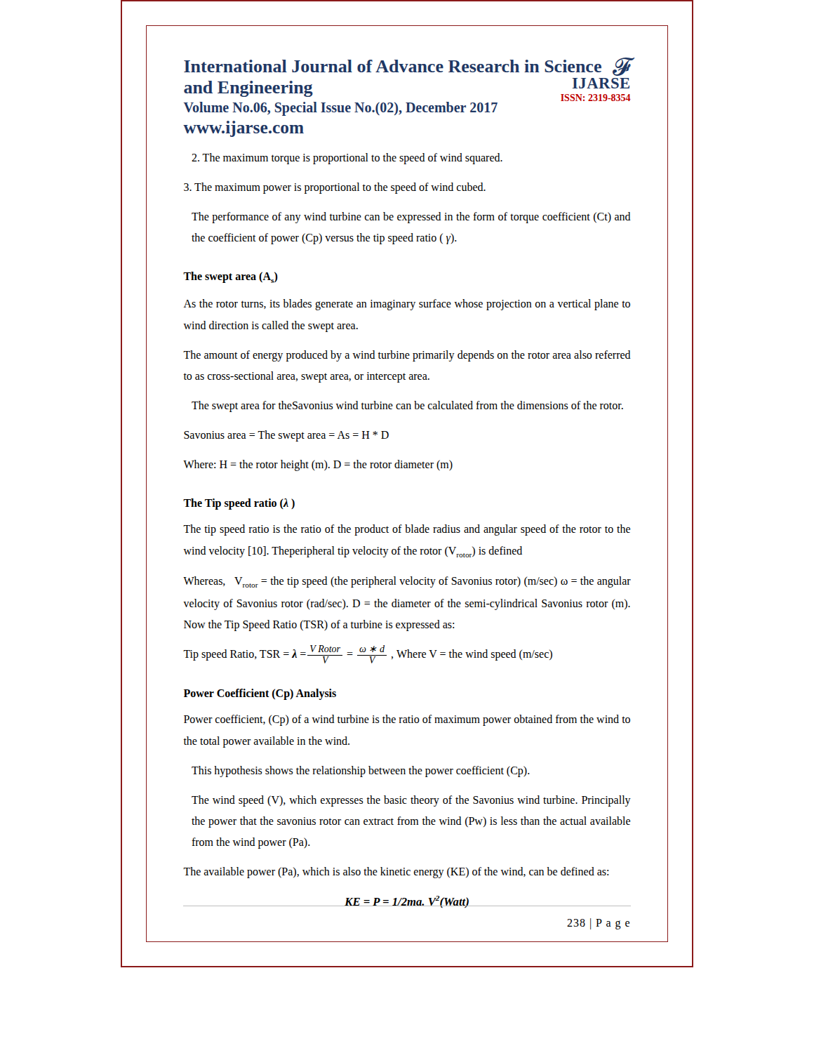𝓕
IJARSE
ISSN: 2319-8354
International Journal of Advance Research in Science and Engineering
Volume No.06, Special Issue No.(02), December 2017
www.ijarse.com
2. The maximum torque is proportional to the speed of wind squared.
3. The maximum power is proportional to the speed of wind cubed.
The performance of any wind turbine can be expressed in the form of torque coefficient (Ct) and the coefficient of power (Cp) versus the tip speed ratio ( γ).
The swept area (As)
As the rotor turns, its blades generate an imaginary surface whose projection on a vertical plane to wind direction is called the swept area.
The amount of energy produced by a wind turbine primarily depends on the rotor area also referred to as cross-sectional area, swept area, or intercept area.
The swept area for theSavonius wind turbine can be calculated from the dimensions of the rotor.
Savonius area = The swept area = As = H * D
Where: H = the rotor height (m). D = the rotor diameter (m)
The Tip speed ratio (λ )
The tip speed ratio is the ratio of the product of blade radius and angular speed of the rotor to the wind velocity [10]. Theperipheral tip velocity of the rotor (Vrotor) is defined
Whereas, Vrotor = the tip speed (the peripheral velocity of Savonius rotor) (m/sec) ω = the angular velocity of Savonius rotor (rad/sec). D = the diameter of the semi-cylindrical Savonius rotor (m). Now the Tip Speed Ratio (TSR) of a turbine is expressed as:
Tip speed Ratio, TSR = λ =V Rotor V = ω ∗ d V , Where V = the wind speed (m/sec)
Power Coefficient (Cp) Analysis
Power coefficient, (Cp) of a wind turbine is the ratio of maximum power obtained from the wind to the total power available in the wind.
This hypothesis shows the relationship between the power coefficient (Cp).
The wind speed (V), which expresses the basic theory of the Savonius wind turbine. Principally the power that the savonius rotor can extract from the wind (Pw) is less than the actual available from the wind power (Pa).
The available power (Pa), which is also the kinetic energy (KE) of the wind, can be defined as:
KE = P = 1/2 ma. V2(Watt)
238 | P a g e